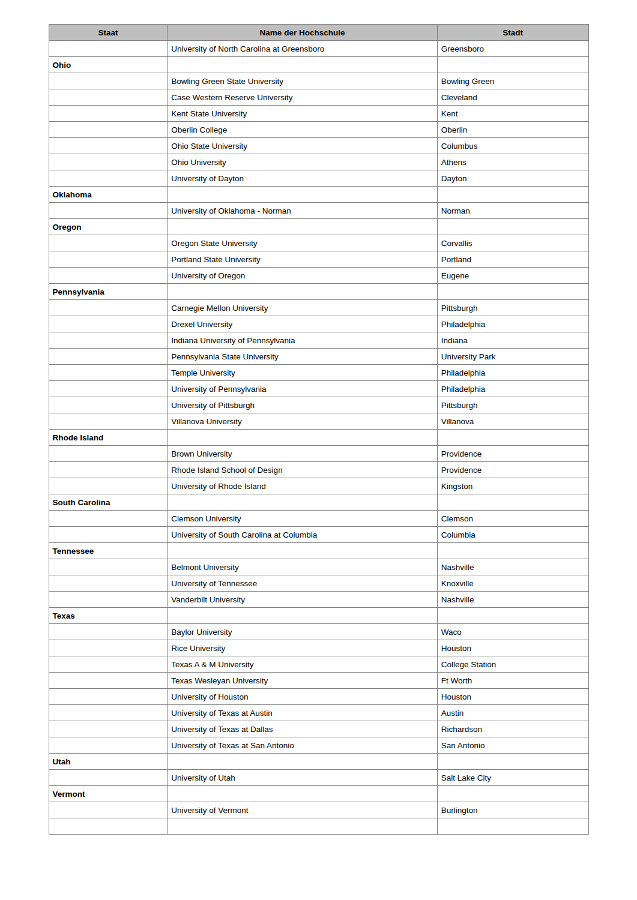| Staat | Name der Hochschule | Stadt |
| --- | --- | --- |
| | University of North Carolina at Greensboro | Greensboro |
| Ohio | | |
| | Bowling Green State University | Bowling Green |
| | Case Western Reserve University | Cleveland |
| | Kent State University | Kent |
| | Oberlin College | Oberlin |
| | Ohio State University | Columbus |
| | Ohio University | Athens |
| | University of Dayton | Dayton |
| Oklahoma | | |
| | University of Oklahoma - Norman | Norman |
| Oregon | | |
| | Oregon State University | Corvallis |
| | Portland State University | Portland |
| | University of Oregon | Eugene |
| Pennsylvania | | |
| | Carnegie Mellon University | Pittsburgh |
| | Drexel University | Philadelphia |
| | Indiana University of Pennsylvania | Indiana |
| | Pennsylvania State University | University Park |
| | Temple University | Philadelphia |
| | University of Pennsylvania | Philadelphia |
| | University of Pittsburgh | Pittsburgh |
| | Villanova University | Villanova |
| Rhode Island | | |
| | Brown University | Providence |
| | Rhode Island School of Design | Providence |
| | University of Rhode Island | Kingston |
| South Carolina | | |
| | Clemson University | Clemson |
| | University of South Carolina at Columbia | Columbia |
| Tennessee | | |
| | Belmont University | Nashville |
| | University of Tennessee | Knoxville |
| | Vanderbilt University | Nashville |
| Texas | | |
| | Baylor University | Waco |
| | Rice University | Houston |
| | Texas A & M University | College Station |
| | Texas Wesleyan University | Ft Worth |
| | University of Houston | Houston |
| | University of Texas at Austin | Austin |
| | University of Texas at Dallas | Richardson |
| | University of Texas at San Antonio | San Antonio |
| Utah | | |
| | University of Utah | Salt Lake City |
| Vermont | | |
| | University of Vermont | Burlington |